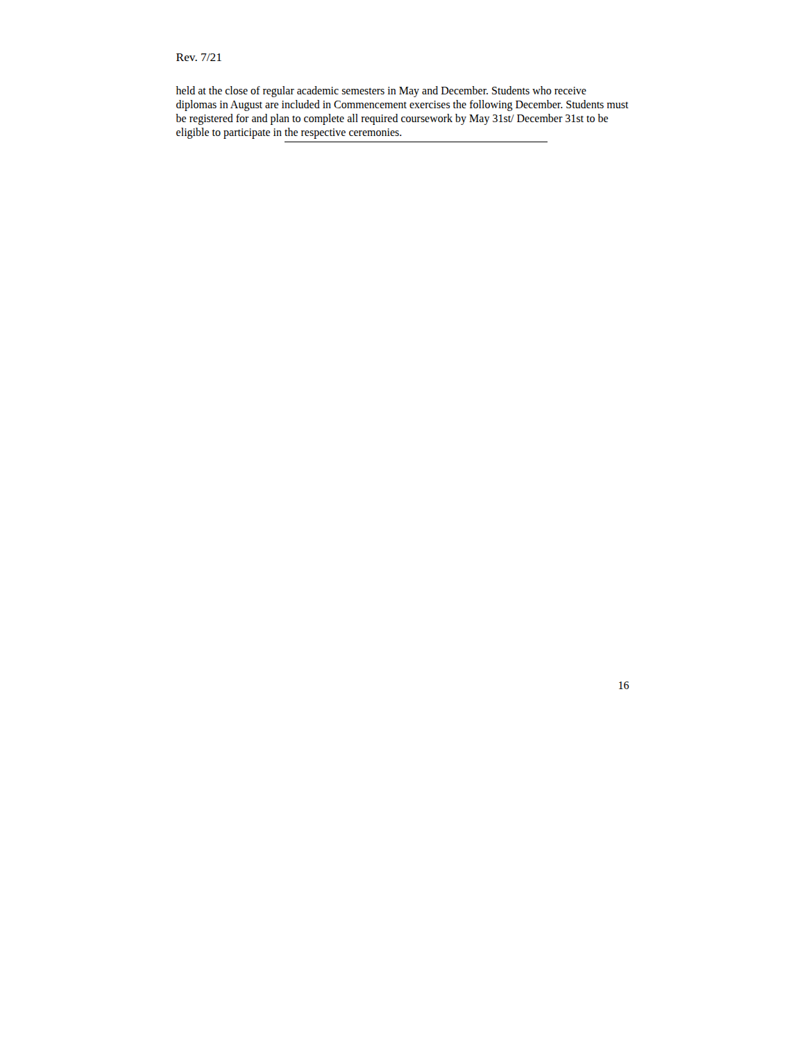Rev. 7/21
held at the close of regular academic semesters in May and December. Students who receive diplomas in August are included in Commencement exercises the following December. Students must be registered for and plan to complete all required coursework by May 31st/ December 31st to be eligible to participate in the respective ceremonies.
16